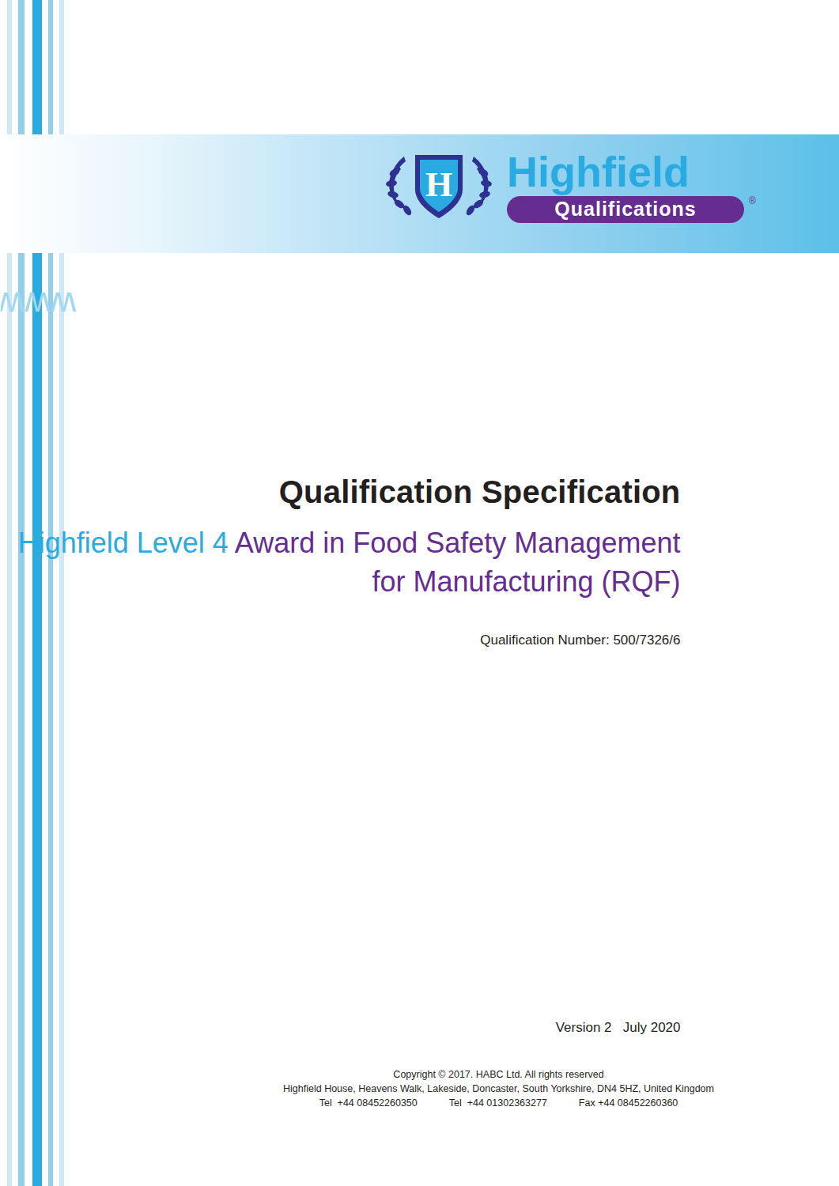www.highfieldqualifications.com
H Highfield Qualifications ®
Qualification Specification
Highfield Level 4 Award in Food Safety Management for Manufacturing (RQF)
Qualification Number: 500/7326/6
Version 2 July 2020
Copyright © 2017. HABC Ltd. All rights reserved
Highfield House, Heavens Walk, Lakeside, Doncaster, South Yorkshire, DN4 5HZ, United Kingdom
Tel +44 08452260350 Tel +44 01302363277 Fax +44 08452260360